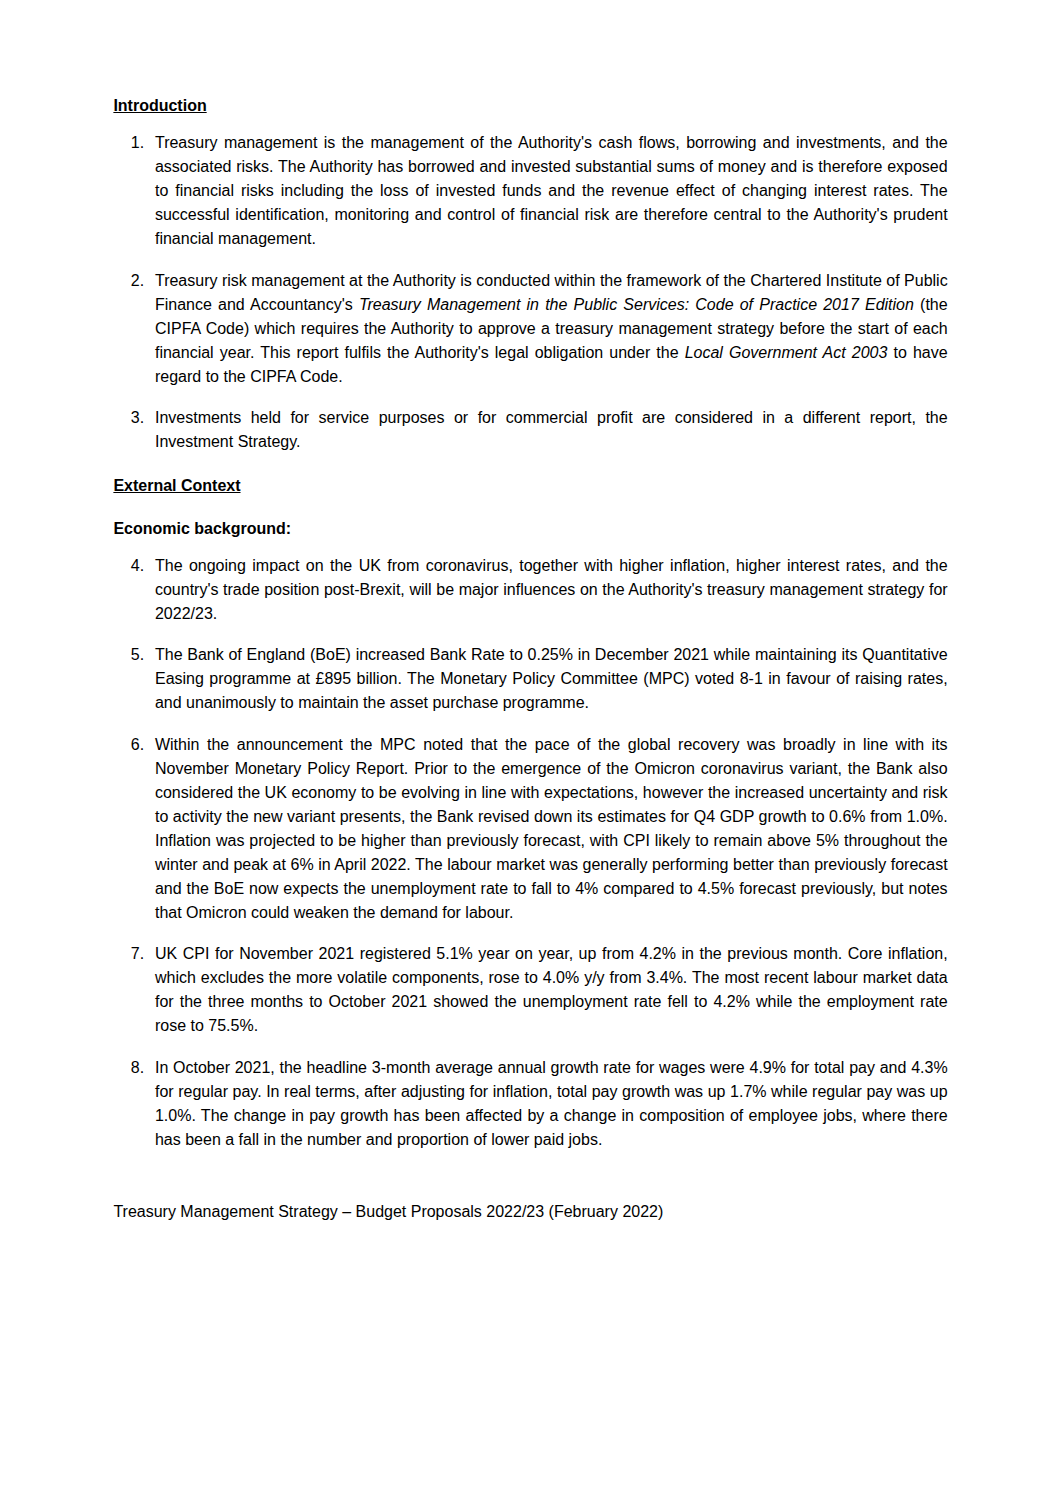Introduction
Treasury management is the management of the Authority's cash flows, borrowing and investments, and the associated risks. The Authority has borrowed and invested substantial sums of money and is therefore exposed to financial risks including the loss of invested funds and the revenue effect of changing interest rates. The successful identification, monitoring and control of financial risk are therefore central to the Authority's prudent financial management.
Treasury risk management at the Authority is conducted within the framework of the Chartered Institute of Public Finance and Accountancy's Treasury Management in the Public Services: Code of Practice 2017 Edition (the CIPFA Code) which requires the Authority to approve a treasury management strategy before the start of each financial year. This report fulfils the Authority's legal obligation under the Local Government Act 2003 to have regard to the CIPFA Code.
Investments held for service purposes or for commercial profit are considered in a different report, the Investment Strategy.
External Context
Economic background:
The ongoing impact on the UK from coronavirus, together with higher inflation, higher interest rates, and the country's trade position post-Brexit, will be major influences on the Authority's treasury management strategy for 2022/23.
The Bank of England (BoE) increased Bank Rate to 0.25% in December 2021 while maintaining its Quantitative Easing programme at £895 billion. The Monetary Policy Committee (MPC) voted 8-1 in favour of raising rates, and unanimously to maintain the asset purchase programme.
Within the announcement the MPC noted that the pace of the global recovery was broadly in line with its November Monetary Policy Report. Prior to the emergence of the Omicron coronavirus variant, the Bank also considered the UK economy to be evolving in line with expectations, however the increased uncertainty and risk to activity the new variant presents, the Bank revised down its estimates for Q4 GDP growth to 0.6% from 1.0%. Inflation was projected to be higher than previously forecast, with CPI likely to remain above 5% throughout the winter and peak at 6% in April 2022. The labour market was generally performing better than previously forecast and the BoE now expects the unemployment rate to fall to 4% compared to 4.5% forecast previously, but notes that Omicron could weaken the demand for labour.
UK CPI for November 2021 registered 5.1% year on year, up from 4.2% in the previous month. Core inflation, which excludes the more volatile components, rose to 4.0% y/y from 3.4%. The most recent labour market data for the three months to October 2021 showed the unemployment rate fell to 4.2% while the employment rate rose to 75.5%.
In October 2021, the headline 3-month average annual growth rate for wages were 4.9% for total pay and 4.3% for regular pay. In real terms, after adjusting for inflation, total pay growth was up 1.7% while regular pay was up 1.0%. The change in pay growth has been affected by a change in composition of employee jobs, where there has been a fall in the number and proportion of lower paid jobs.
Treasury Management Strategy – Budget Proposals 2022/23 (February 2022)